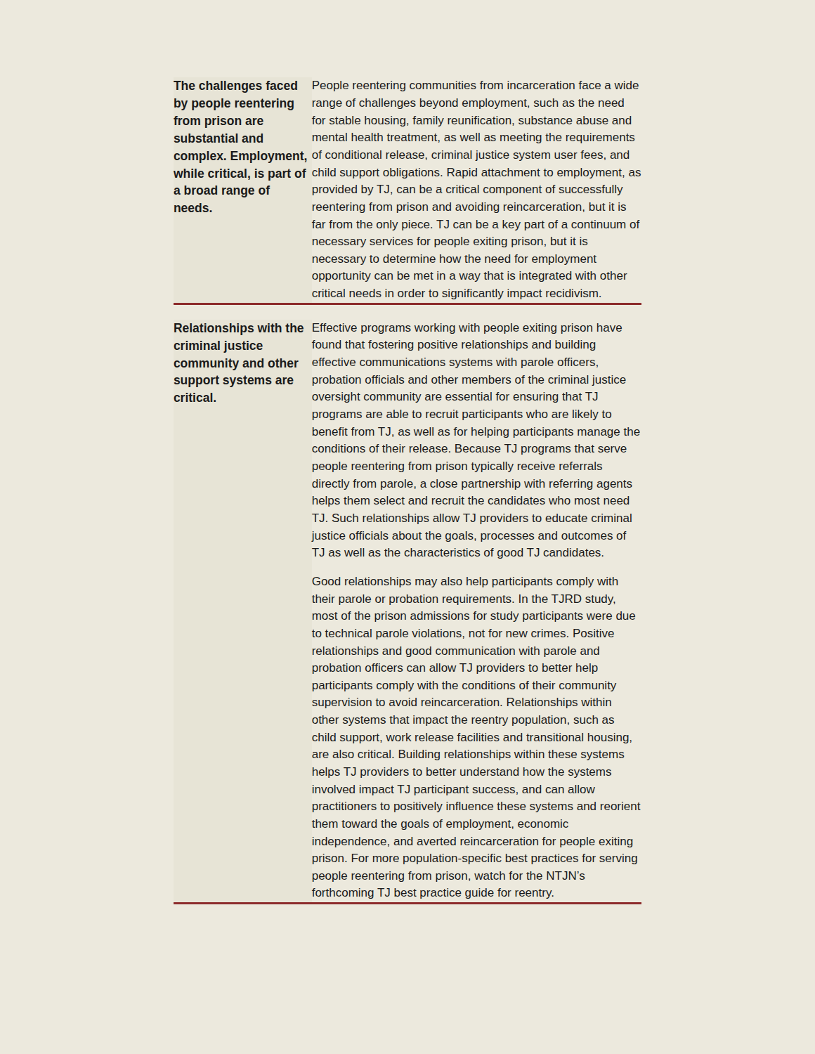| The challenges faced by people reentering from prison are substantial and complex. Employment, while critical, is part of a broad range of needs. | People reentering communities from incarceration face a wide range of challenges beyond employment, such as the need for stable housing, family reunification, substance abuse and mental health treatment, as well as meeting the requirements of conditional release, criminal justice system user fees, and child support obligations. Rapid attachment to employment, as provided by TJ, can be a critical component of successfully reentering from prison and avoiding reincarceration, but it is far from the only piece. TJ can be a key part of a continuum of necessary services for people exiting prison, but it is necessary to determine how the need for employment opportunity can be met in a way that is integrated with other critical needs in order to significantly impact recidivism. |
| Relationships with the criminal justice community and other support systems are critical. | Effective programs working with people exiting prison have found that fostering positive relationships and building effective communications systems with parole officers, probation officials and other members of the criminal justice oversight community are essential for ensuring that TJ programs are able to recruit participants who are likely to benefit from TJ, as well as for helping participants manage the conditions of their release. Because TJ programs that serve people reentering from prison typically receive referrals directly from parole, a close partnership with referring agents helps them select and recruit the candidates who most need TJ. Such relationships allow TJ providers to educate criminal justice officials about the goals, processes and outcomes of TJ as well as the characteristics of good TJ candidates. Good relationships may also help participants comply with their parole or probation requirements. In the TJRD study, most of the prison admissions for study participants were due to technical parole violations, not for new crimes. Positive relationships and good communication with parole and probation officers can allow TJ providers to better help participants comply with the conditions of their community supervision to avoid reincarceration. Relationships within other systems that impact the reentry population, such as child support, work release facilities and transitional housing, are also critical. Building relationships within these systems helps TJ providers to better understand how the systems involved impact TJ participant success, and can allow practitioners to positively influence these systems and reorient them toward the goals of employment, economic independence, and averted reincarceration for people exiting prison. For more population-specific best practices for serving people reentering from prison, watch for the NTJN’s forthcoming TJ best practice guide for reentry. |